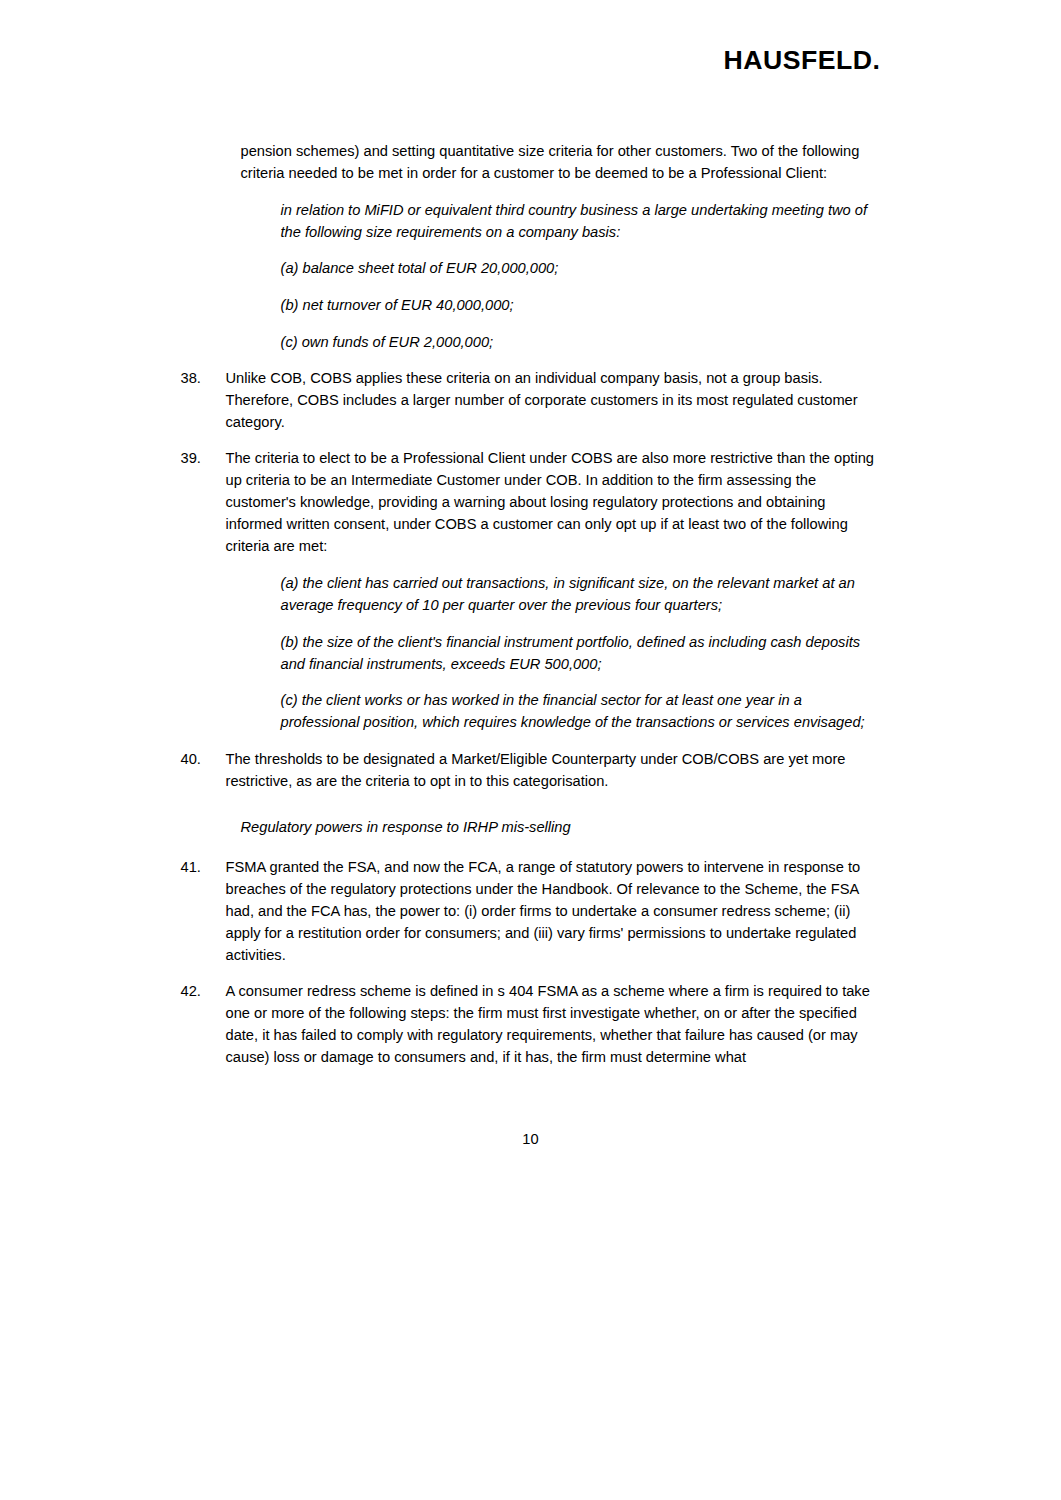HAUSFELD.
pension schemes) and setting quantitative size criteria for other customers. Two of the following criteria needed to be met in order for a customer to be deemed to be a Professional Client:
in relation to MiFID or equivalent third country business a large undertaking meeting two of the following size requirements on a company basis:
(a) balance sheet total of EUR 20,000,000;
(b) net turnover of EUR 40,000,000;
(c) own funds of EUR 2,000,000;
38.
Unlike COB, COBS applies these criteria on an individual company basis, not a group basis. Therefore, COBS includes a larger number of corporate customers in its most regulated customer category.
39.
The criteria to elect to be a Professional Client under COBS are also more restrictive than the opting up criteria to be an Intermediate Customer under COB. In addition to the firm assessing the customer's knowledge, providing a warning about losing regulatory protections and obtaining informed written consent, under COBS a customer can only opt up if at least two of the following criteria are met:
(a) the client has carried out transactions, in significant size, on the relevant market at an average frequency of 10 per quarter over the previous four quarters;
(b) the size of the client's financial instrument portfolio, defined as including cash deposits and financial instruments, exceeds EUR 500,000;
(c) the client works or has worked in the financial sector for at least one year in a professional position, which requires knowledge of the transactions or services envisaged;
40.
The thresholds to be designated a Market/Eligible Counterparty under COB/COBS are yet more restrictive, as are the criteria to opt in to this categorisation.
Regulatory powers in response to IRHP mis-selling
41.
FSMA granted the FSA, and now the FCA, a range of statutory powers to intervene in response to breaches of the regulatory protections under the Handbook. Of relevance to the Scheme, the FSA had, and the FCA has, the power to: (i) order firms to undertake a consumer redress scheme; (ii) apply for a restitution order for consumers; and (iii) vary firms' permissions to undertake regulated activities.
42.
A consumer redress scheme is defined in s 404 FSMA as a scheme where a firm is required to take one or more of the following steps: the firm must first investigate whether, on or after the specified date, it has failed to comply with regulatory requirements, whether that failure has caused (or may cause) loss or damage to consumers and, if it has, the firm must determine what
10